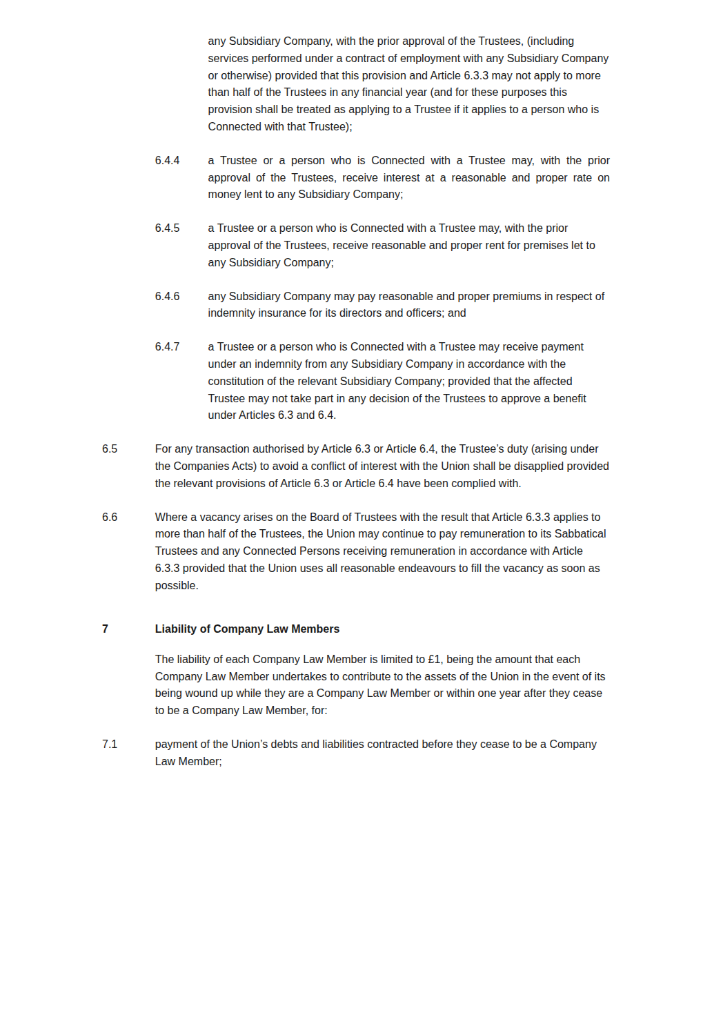any Subsidiary Company, with the prior approval of the Trustees, (including services performed under a contract of employment with any Subsidiary Company or otherwise) provided that this provision and Article 6.3.3 may not apply to more than half of the Trustees in any financial year (and for these purposes this provision shall be treated as applying to a Trustee if it applies to a person who is Connected with that Trustee);
6.4.4 a Trustee or a person who is Connected with a Trustee may, with the prior approval of the Trustees, receive interest at a reasonable and proper rate on money lent to any Subsidiary Company;
6.4.5 a Trustee or a person who is Connected with a Trustee may, with the prior approval of the Trustees, receive reasonable and proper rent for premises let to any Subsidiary Company;
6.4.6 any Subsidiary Company may pay reasonable and proper premiums in respect of indemnity insurance for its directors and officers; and
6.4.7 a Trustee or a person who is Connected with a Trustee may receive payment under an indemnity from any Subsidiary Company in accordance with the constitution of the relevant Subsidiary Company; provided that the affected Trustee may not take part in any decision of the Trustees to approve a benefit under Articles 6.3 and 6.4.
6.5 For any transaction authorised by Article 6.3 or Article 6.4, the Trustee’s duty (arising under the Companies Acts) to avoid a conflict of interest with the Union shall be disapplied provided the relevant provisions of Article 6.3 or Article 6.4 have been complied with.
6.6 Where a vacancy arises on the Board of Trustees with the result that Article 6.3.3 applies to more than half of the Trustees, the Union may continue to pay remuneration to its Sabbatical Trustees and any Connected Persons receiving remuneration in accordance with Article 6.3.3 provided that the Union uses all reasonable endeavours to fill the vacancy as soon as possible.
7 Liability of Company Law Members
The liability of each Company Law Member is limited to £1, being the amount that each Company Law Member undertakes to contribute to the assets of the Union in the event of its being wound up while they are a Company Law Member or within one year after they cease to be a Company Law Member, for:
7.1 payment of the Union’s debts and liabilities contracted before they cease to be a Company Law Member;